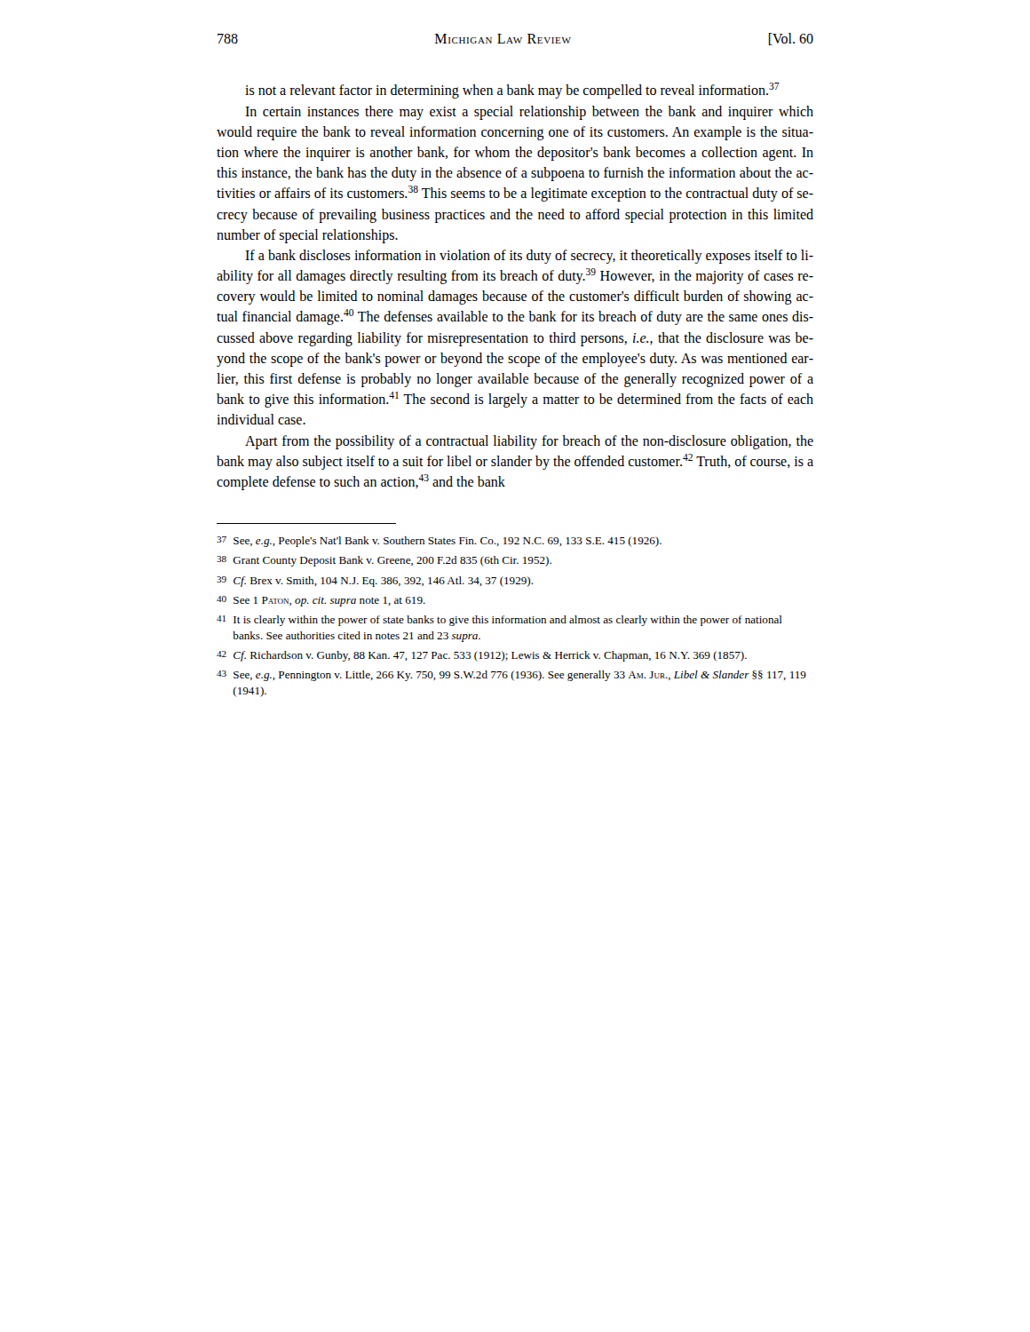788 Michigan Law Review [Vol. 60
is not a relevant factor in determining when a bank may be compelled to reveal information.37
In certain instances there may exist a special relationship between the bank and inquirer which would require the bank to reveal information concerning one of its customers. An example is the situation where the inquirer is another bank, for whom the depositor's bank becomes a collection agent. In this instance, the bank has the duty in the absence of a subpoena to furnish the information about the activities or affairs of its customers.38 This seems to be a legitimate exception to the contractual duty of secrecy because of prevailing business practices and the need to afford special protection in this limited number of special relationships.
If a bank discloses information in violation of its duty of secrecy, it theoretically exposes itself to liability for all damages directly resulting from its breach of duty.39 However, in the majority of cases recovery would be limited to nominal damages because of the customer's difficult burden of showing actual financial damage.40 The defenses available to the bank for its breach of duty are the same ones discussed above regarding liability for misrepresentation to third persons, i.e., that the disclosure was beyond the scope of the bank's power or beyond the scope of the employee's duty. As was mentioned earlier, this first defense is probably no longer available because of the generally recognized power of a bank to give this information.41 The second is largely a matter to be determined from the facts of each individual case.
Apart from the possibility of a contractual liability for breach of the non-disclosure obligation, the bank may also subject itself to a suit for libel or slander by the offended customer.42 Truth, of course, is a complete defense to such an action,43 and the bank
37 See, e.g., People's Nat'l Bank v. Southern States Fin. Co., 192 N.C. 69, 133 S.E. 415 (1926).
38 Grant County Deposit Bank v. Greene, 200 F.2d 835 (6th Cir. 1952).
39 Cf. Brex v. Smith, 104 N.J. Eq. 386, 392, 146 Atl. 34, 37 (1929).
40 See 1 Paton, op. cit. supra note 1, at 619.
41 It is clearly within the power of state banks to give this information and almost as clearly within the power of national banks. See authorities cited in notes 21 and 23 supra.
42 Cf. Richardson v. Gunby, 88 Kan. 47, 127 Pac. 533 (1912); Lewis & Herrick v. Chapman, 16 N.Y. 369 (1857).
43 See, e.g., Pennington v. Little, 266 Ky. 750, 99 S.W.2d 776 (1936). See generally 33 Am. Jur., Libel & Slander §§ 117, 119 (1941).